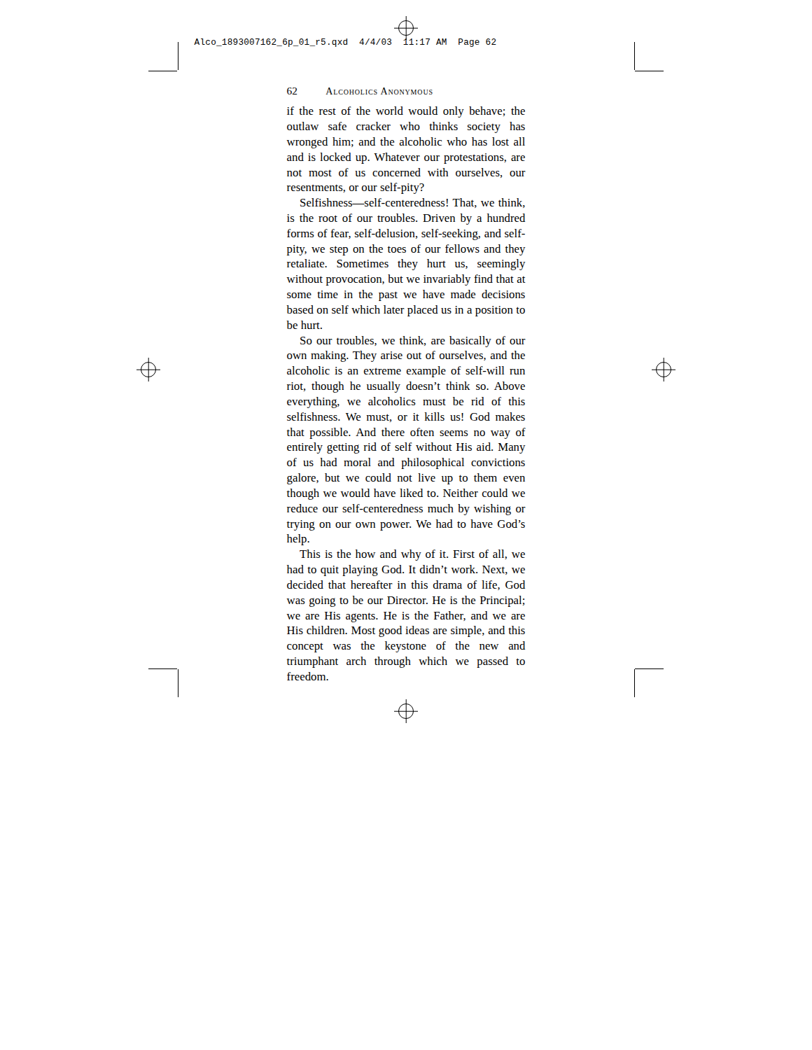Alco_1893007162_6p_01_r5.qxd 4/4/03 11:17 AM Page 62
62 Alcoholics Anonymous
if the rest of the world would only behave; the outlaw safe cracker who thinks society has wronged him; and the alcoholic who has lost all and is locked up. What­ever our protestations, are not most of us concerned with ourselves, our resentments, or our self-pity?
Selfishness—self-centeredness! That, we think, is the root of our troubles. Driven by a hundred forms of fear, self-delusion, self-seeking, and self-pity, we step on the toes of our fellows and they retaliate. Some­times they hurt us, seemingly without provocation, but we invariably find that at some time in the past we have made decisions based on self which later placed us in a position to be hurt.
So our troubles, we think, are basically of our own making. They arise out of ourselves, and the alcoholic is an extreme example of self-will run riot, though he usually doesn’t think so. Above everything, we alco­holics must be rid of this selfishness. We must, or it kills us! God makes that possible. And there often seems no way of entirely getting rid of self without His aid. Many of us had moral and philosophical con­victions galore, but we could not live up to them even though we would have liked to. Neither could we reduce our self-centeredness much by wishing or try­ing on our own power. We had to have God’s help.
This is the how and why of it. First of all, we had to quit playing God. It didn’t work. Next, we decided that hereafter in this drama of life, God was going to be our Director. He is the Principal; we are His agents. He is the Father, and we are His children. Most good ideas are simple, and this concept was the keystone of the new and triumphant arch through which we passed to freedom.